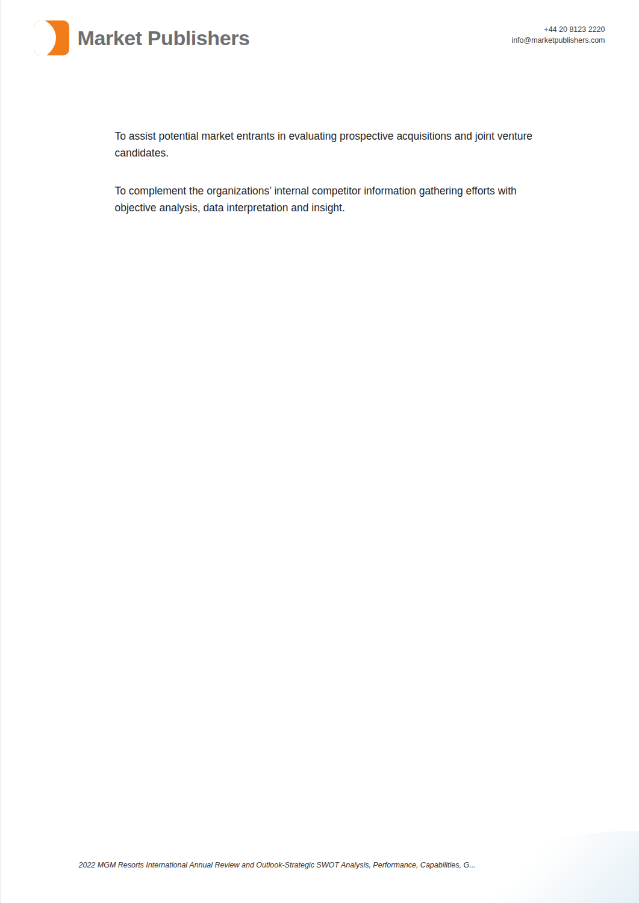Market Publishers
+44 20 8123 2220
info@marketpublishers.com
To assist potential market entrants in evaluating prospective acquisitions and joint venture candidates.
To complement the organizations’ internal competitor information gathering efforts with objective analysis, data interpretation and insight.
2022 MGM Resorts International Annual Review and Outlook-Strategic SWOT Analysis, Performance, Capabilities, G...